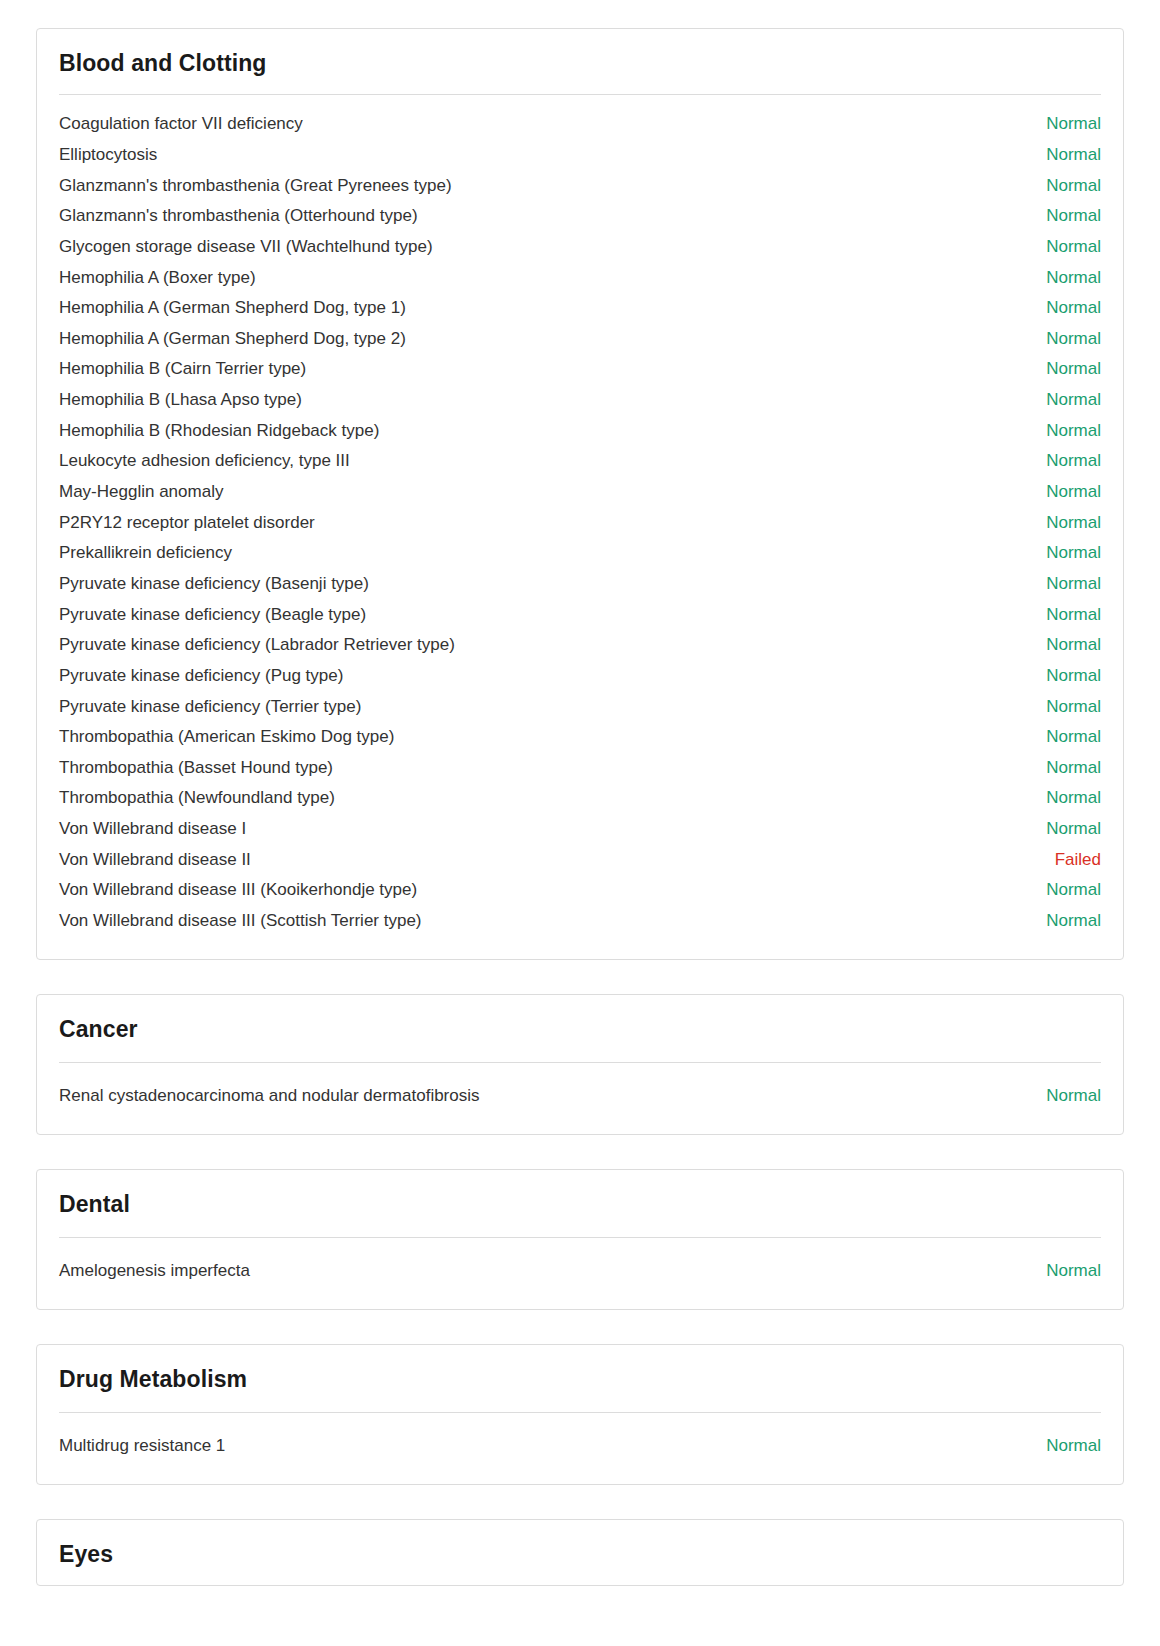Blood and Clotting
| Coagulation factor VII deficiency | Normal |
| Elliptocytosis | Normal |
| Glanzmann's thrombasthenia (Great Pyrenees type) | Normal |
| Glanzmann's thrombasthenia (Otterhound type) | Normal |
| Glycogen storage disease VII (Wachtelhund type) | Normal |
| Hemophilia A (Boxer type) | Normal |
| Hemophilia A (German Shepherd Dog, type 1) | Normal |
| Hemophilia A (German Shepherd Dog, type 2) | Normal |
| Hemophilia B (Cairn Terrier type) | Normal |
| Hemophilia B (Lhasa Apso type) | Normal |
| Hemophilia B (Rhodesian Ridgeback type) | Normal |
| Leukocyte adhesion deficiency, type III | Normal |
| May-Hegglin anomaly | Normal |
| P2RY12 receptor platelet disorder | Normal |
| Prekallikrein deficiency | Normal |
| Pyruvate kinase deficiency (Basenji type) | Normal |
| Pyruvate kinase deficiency (Beagle type) | Normal |
| Pyruvate kinase deficiency (Labrador Retriever type) | Normal |
| Pyruvate kinase deficiency (Pug type) | Normal |
| Pyruvate kinase deficiency (Terrier type) | Normal |
| Thrombopathia (American Eskimo Dog type) | Normal |
| Thrombopathia (Basset Hound type) | Normal |
| Thrombopathia (Newfoundland type) | Normal |
| Von Willebrand disease I | Normal |
| Von Willebrand disease II | Failed |
| Von Willebrand disease III (Kooikerhondje type) | Normal |
| Von Willebrand disease III (Scottish Terrier type) | Normal |
Cancer
| Renal cystadenocarcinoma and nodular dermatofibrosis | Normal |
Dental
| Amelogenesis imperfecta | Normal |
Drug Metabolism
| Multidrug resistance 1 | Normal |
Eyes